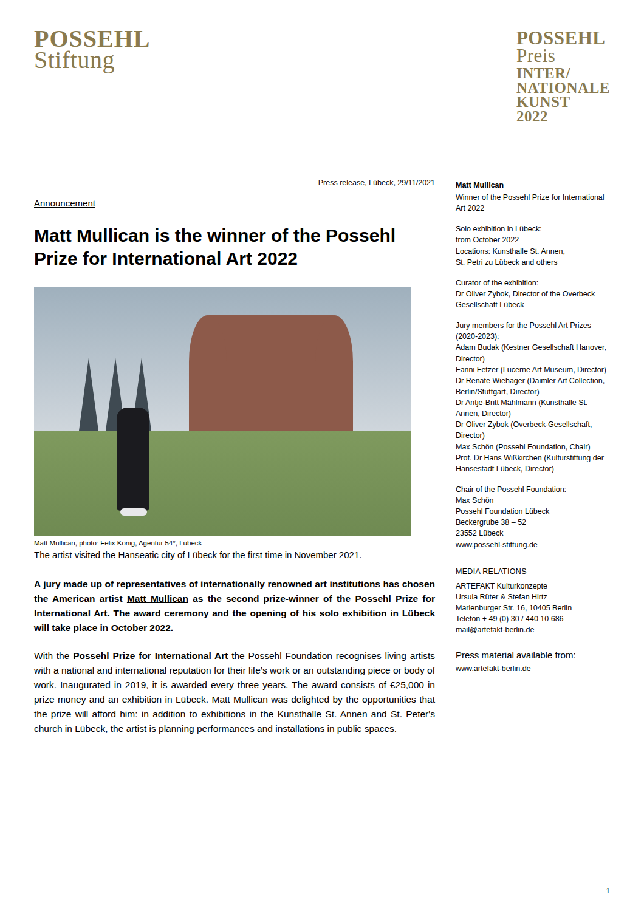POSSEHL Stiftung
POSSEHL
Preis
INTER/
NATIONALE
KUNST
2022
Press release, Lübeck, 29/11/2021
Announcement
Matt Mullican is the winner of the Possehl Prize for International Art 2022
Matt Mullican, photo: Felix König, Agentur 54°, Lübeck
The artist visited the Hanseatic city of Lübeck for the first time in November 2021.
A jury made up of representatives of internationally renowned art institutions has chosen the American artist Matt Mullican as the second prize-winner of the Possehl Prize for International Art. The award ceremony and the opening of his solo exhibition in Lübeck will take place in October 2022.
With the Possehl Prize for International Art the Possehl Foundation recognises living artists with a national and international reputation for their life’s work or an outstanding piece or body of work. Inaugurated in 2019, it is awarded every three years. The award consists of €25,000 in prize money and an exhibition in Lübeck. Matt Mullican was delighted by the opportunities that the prize will afford him: in addition to exhibitions in the Kunsthalle St. Annen and St. Peter's church in Lübeck, the artist is planning performances and installations in public spaces.
Matt Mullican
Winner of the Possehl Prize for International Art 2022
Solo exhibition in Lübeck:
from October 2022
Locations: Kunsthalle St. Annen,
St. Petri zu Lübeck and others
Curator of the exhibition:
Dr Oliver Zybok, Director of the Overbeck Gesellschaft Lübeck
Jury members for the Possehl Art Prizes (2020-2023):
Adam Budak (Kestner Gesellschaft Hanover, Director)
Fanni Fetzer (Lucerne Art Museum, Director)
Dr Renate Wiehager (Daimler Art Collection, Berlin/Stuttgart, Director)
Dr Antje-Britt Mählmann (Kunsthalle St. Annen, Director)
Dr Oliver Zybok (Overbeck-Gesellschaft, Director)
Max Schön (Possehl Foundation, Chair)
Prof. Dr Hans Wißkirchen (Kulturstiftung der Hansestadt Lübeck, Director)
Chair of the Possehl Foundation:
Max Schön
Possehl Foundation Lübeck
Beckergrube 38 – 52
23552 Lübeck
www.possehl-stiftung.de
MEDIA RELATIONS
ARTEFAKT Kulturkonzepte
Ursula Rüter & Stefan Hirtz
Marienburger Str. 16, 10405 Berlin
Telefon + 49 (0) 30 / 440 10 686
mail@artefakt-berlin.de
Press material available from:
www.artefakt-berlin.de
1